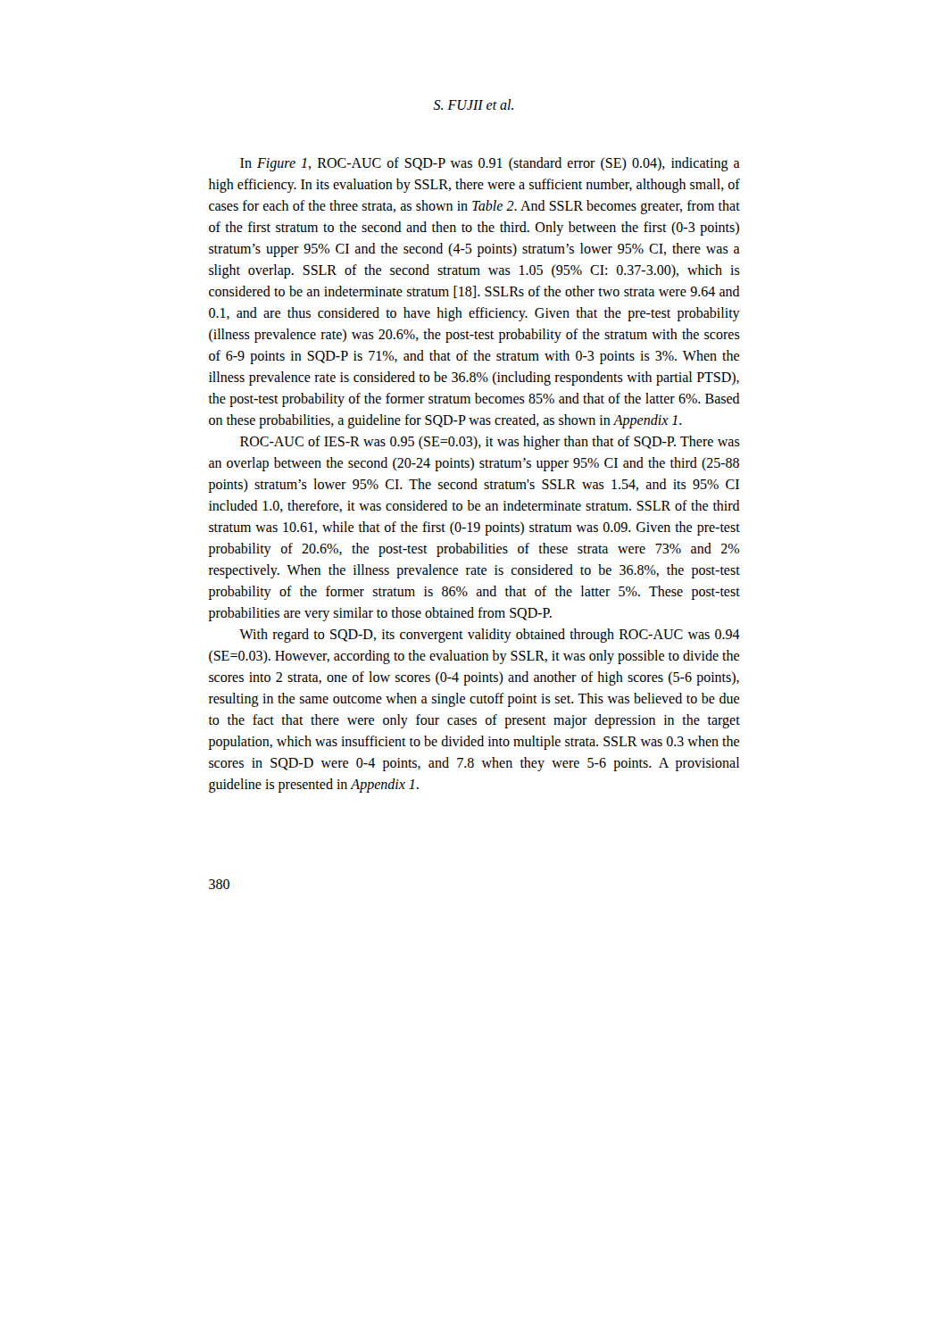S. FUJII et al.
In Figure 1, ROC-AUC of SQD-P was 0.91 (standard error (SE) 0.04), indicating a high efficiency. In its evaluation by SSLR, there were a sufficient number, although small, of cases for each of the three strata, as shown in Table 2. And SSLR becomes greater, from that of the first stratum to the second and then to the third. Only between the first (0-3 points) stratum’s upper 95% CI and the second (4-5 points) stratum’s lower 95% CI, there was a slight overlap. SSLR of the second stratum was 1.05 (95% CI: 0.37-3.00), which is considered to be an indeterminate stratum [18]. SSLRs of the other two strata were 9.64 and 0.1, and are thus considered to have high efficiency. Given that the pre-test probability (illness prevalence rate) was 20.6%, the post-test probability of the stratum with the scores of 6-9 points in SQD-P is 71%, and that of the stratum with 0-3 points is 3%. When the illness prevalence rate is considered to be 36.8% (including respondents with partial PTSD), the post-test probability of the former stratum becomes 85% and that of the latter 6%. Based on these probabilities, a guideline for SQD-P was created, as shown in Appendix 1.
ROC-AUC of IES-R was 0.95 (SE=0.03), it was higher than that of SQD-P. There was an overlap between the second (20-24 points) stratum’s upper 95% CI and the third (25-88 points) stratum’s lower 95% CI. The second stratum's SSLR was 1.54, and its 95% CI included 1.0, therefore, it was considered to be an indeterminate stratum. SSLR of the third stratum was 10.61, while that of the first (0-19 points) stratum was 0.09. Given the pre-test probability of 20.6%, the post-test probabilities of these strata were 73% and 2% respectively. When the illness prevalence rate is considered to be 36.8%, the post-test probability of the former stratum is 86% and that of the latter 5%. These post-test probabilities are very similar to those obtained from SQD-P.
With regard to SQD-D, its convergent validity obtained through ROC-AUC was 0.94 (SE=0.03). However, according to the evaluation by SSLR, it was only possible to divide the scores into 2 strata, one of low scores (0-4 points) and another of high scores (5-6 points), resulting in the same outcome when a single cutoff point is set. This was believed to be due to the fact that there were only four cases of present major depression in the target population, which was insufficient to be divided into multiple strata. SSLR was 0.3 when the scores in SQD-D were 0-4 points, and 7.8 when they were 5-6 points. A provisional guideline is presented in Appendix 1.
380